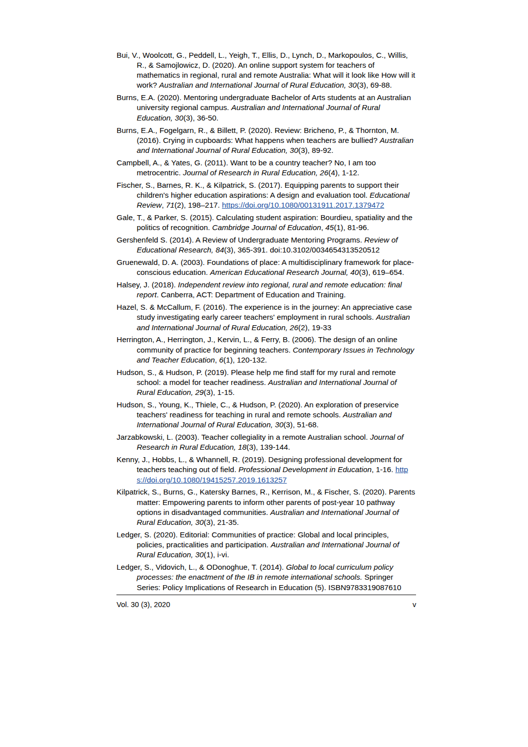Bui, V., Woolcott, G., Peddell, L., Yeigh, T., Ellis, D., Lynch, D., Markopoulos, C., Willis, R., & Samojlowicz, D. (2020). An online support system for teachers of mathematics in regional, rural and remote Australia: What will it look like How will it work? Australian and International Journal of Rural Education, 30(3), 69-88.
Burns, E.A. (2020). Mentoring undergraduate Bachelor of Arts students at an Australian university regional campus. Australian and International Journal of Rural Education, 30(3), 36-50.
Burns, E.A., Fogelgarn, R., & Billett, P. (2020). Review: Bricheno, P., & Thornton, M. (2016). Crying in cupboards: What happens when teachers are bullied? Australian and International Journal of Rural Education, 30(3), 89-92.
Campbell, A., & Yates, G. (2011). Want to be a country teacher? No, I am too metrocentric. Journal of Research in Rural Education, 26(4), 1-12.
Fischer, S., Barnes, R. K., & Kilpatrick, S. (2017). Equipping parents to support their children's higher education aspirations: A design and evaluation tool. Educational Review, 71(2), 198–217. https://doi.org/10.1080/00131911.2017.1379472
Gale, T., & Parker, S. (2015). Calculating student aspiration: Bourdieu, spatiality and the politics of recognition. Cambridge Journal of Education, 45(1), 81-96.
Gershenfeld S. (2014). A Review of Undergraduate Mentoring Programs. Review of Educational Research, 84(3), 365-391. doi:10.3102/0034654313520512
Gruenewald, D. A. (2003). Foundations of place: A multidisciplinary framework for place-conscious education. American Educational Research Journal, 40(3), 619–654.
Halsey, J. (2018). Independent review into regional, rural and remote education: final report. Canberra, ACT: Department of Education and Training.
Hazel, S. & McCallum, F. (2016). The experience is in the journey: An appreciative case study investigating early career teachers' employment in rural schools. Australian and International Journal of Rural Education, 26(2), 19-33
Herrington, A., Herrington, J., Kervin, L., & Ferry, B. (2006). The design of an online community of practice for beginning teachers. Contemporary Issues in Technology and Teacher Education, 6(1), 120-132.
Hudson, S., & Hudson, P. (2019). Please help me find staff for my rural and remote school: a model for teacher readiness. Australian and International Journal of Rural Education, 29(3), 1-15.
Hudson, S., Young, K., Thiele, C., & Hudson, P. (2020). An exploration of preservice teachers' readiness for teaching in rural and remote schools. Australian and International Journal of Rural Education, 30(3), 51-68.
Jarzabkowski, L. (2003). Teacher collegiality in a remote Australian school. Journal of Research in Rural Education, 18(3), 139-144.
Kenny, J., Hobbs, L., & Whannell, R. (2019). Designing professional development for teachers teaching out of field. Professional Development in Education, 1-16. https://doi.org/10.1080/19415257.2019.1613257
Kilpatrick, S., Burns, G., Katersky Barnes, R., Kerrison, M., & Fischer, S. (2020). Parents matter: Empowering parents to inform other parents of post-year 10 pathway options in disadvantaged communities. Australian and International Journal of Rural Education, 30(3), 21-35.
Ledger, S. (2020). Editorial: Communities of practice: Global and local principles, policies, practicalities and participation. Australian and International Journal of Rural Education, 30(1), i-vi.
Ledger, S., Vidovich, L., & ODonoghue, T. (2014). Global to local curriculum policy processes: the enactment of the IB in remote international schools. Springer Series: Policy Implications of Research in Education (5). ISBN9783319087610
Vol. 30 (3), 2020
v